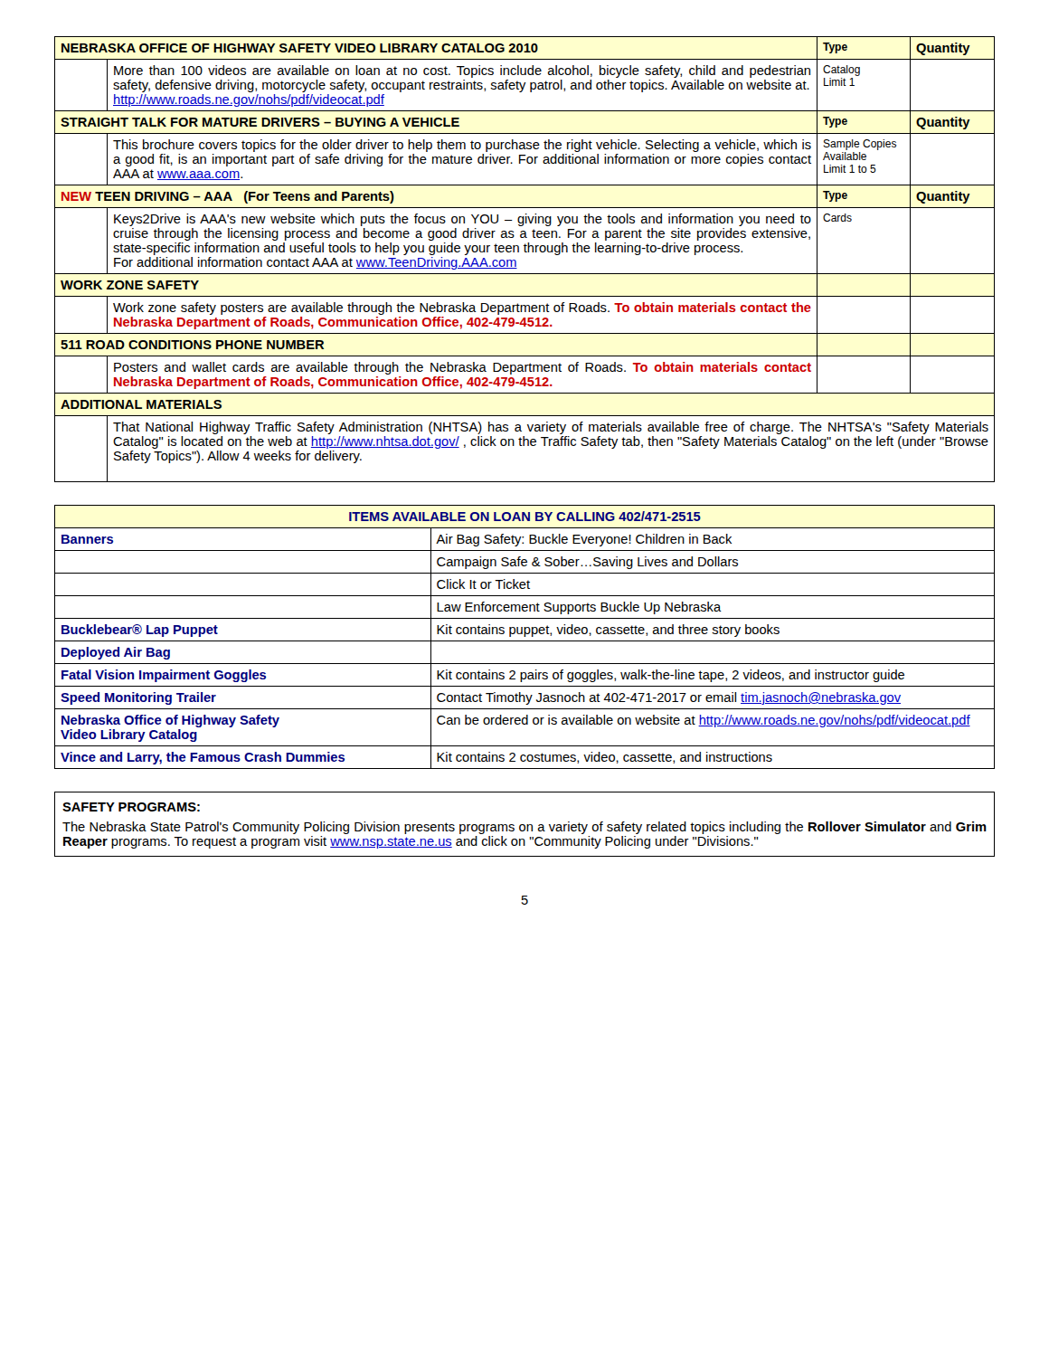| NEBRASKA OFFICE OF HIGHWAY SAFETY VIDEO LIBRARY CATALOG 2010 | Type | Quantity |
| | More than 100 videos are available on loan at no cost. Topics include alcohol, bicycle safety, child and pedestrian safety, defensive driving, motorcycle safety, occupant restraints, safety patrol, and other topics. Available on website at. http://www.roads.ne.gov/nohs/pdf/videocat.pdf | Catalog Limit 1 | |
| STRAIGHT TALK FOR MATURE DRIVERS – BUYING A VEHICLE | Type | Quantity |
| | This brochure covers topics for the older driver to help them to purchase the right vehicle. Selecting a vehicle, which is a good fit, is an important part of safe driving for the mature driver. For additional information or more copies contact AAA at www.aaa.com . | Sample Copies Available Limit 1 to 5 | |
| NEW TEEN DRIVING – AAA (For Teens and Parents) | Type | Quantity |
| | Keys2Drive is AAA's new website which puts the focus on YOU – giving you the tools and information you need to cruise through the licensing process and become a good driver as a teen. For a parent the site provides extensive, state-specific information and useful tools to help you guide your teen through the learning-to-drive process. For additional information contact AAA at www.TeenDriving.AAA.com | Cards | |
| WORK ZONE SAFETY | | |
| | Work zone safety posters are available through the Nebraska Department of Roads. To obtain materials contact the Nebraska Department of Roads, Communication Office, 402-479-4512. | | |
| 511 ROAD CONDITIONS PHONE NUMBER | | |
| | Posters and wallet cards are available through the Nebraska Department of Roads. To obtain materials contact Nebraska Department of Roads, Communication Office, 402-479-4512. | | |
| ADDITIONAL MATERIALS |
| | That National Highway Traffic Safety Administration (NHTSA) has a variety of materials available free of charge. The NHTSA's "Safety Materials Catalog" is located on the web at http://www.nhtsa.dot.gov/ , click on the Traffic Safety tab, then "Safety Materials Catalog" on the left (under "Browse Safety Topics"). Allow 4 weeks for delivery. |
| ITEMS AVAILABLE ON LOAN BY CALLING 402/471-2515 |
| Banners | Air Bag Safety: Buckle Everyone! Children in Back |
| | Campaign Safe & Sober…Saving Lives and Dollars |
| | Click It or Ticket |
| | Law Enforcement Supports Buckle Up Nebraska |
| Bucklebear® Lap Puppet | Kit contains puppet, video, cassette, and three story books |
| Deployed Air Bag | |
| Fatal Vision Impairment Goggles | Kit contains 2 pairs of goggles, walk-the-line tape, 2 videos, and instructor guide |
| Speed Monitoring Trailer | Contact Timothy Jasnoch at 402-471-2017 or email tim.jasnoch@nebraska.gov |
| Nebraska Office of Highway Safety Video Library Catalog | Can be ordered or is available on website at http://www.roads.ne.gov/nohs/pdf/videocat.pdf |
| Vince and Larry, the Famous Crash Dummies | Kit contains 2 costumes, video, cassette, and instructions |
SAFETY PROGRAMS:
The Nebraska State Patrol's Community Policing Division presents programs on a variety of safety related topics including the Rollover Simulator and Grim Reaper programs. To request a program visit www.nsp.state.ne.us and click on "Community Policing under "Divisions."
5